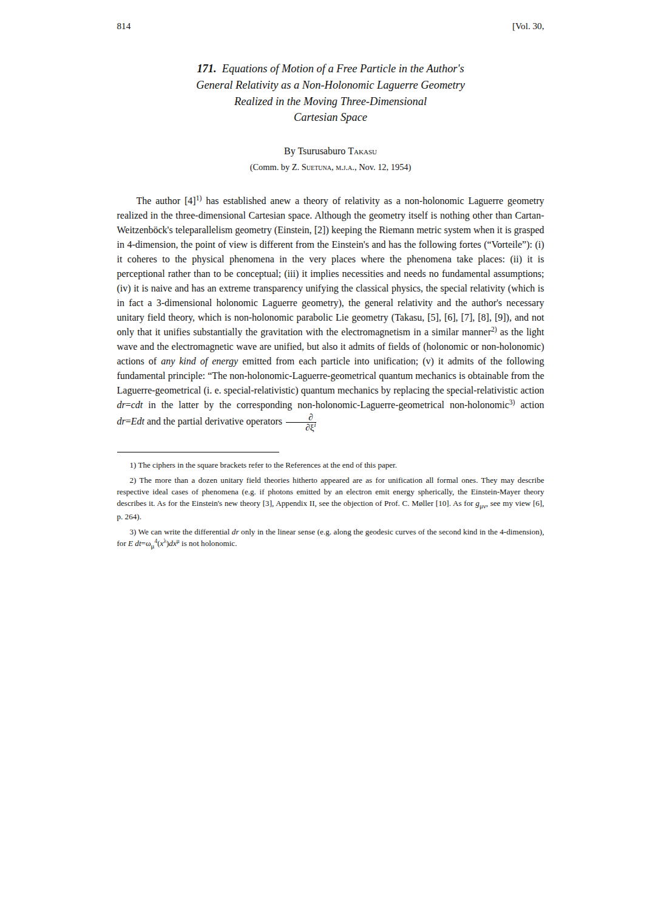814 [Vol. 30,
171. Equations of Motion of a Free Particle in the Author's
General Relativity as a Non-Holonomic Laguerre Geometry
Realized in the Moving Three-Dimensional
Cartesian Space
By Tsurusaburo Takasu
(Comm. by Z. Suetuna, m.j.a., Nov. 12, 1954)
The author [4]1) has established anew a theory of relativity as a non-holonomic Laguerre geometry realized in the three-dimensional Cartesian space. Although the geometry itself is nothing other than Cartan-Weitzenböck's teleparallelism geometry (Einstein, [2]) keeping the Riemann metric system when it is grasped in 4-dimension, the point of view is different from the Einstein's and has the following fortes (“Vorteile”): (i) it coheres to the physical phenomena in the very places where the phenomena take places: (ii) it is perceptional rather than to be conceptual; (iii) it implies necessities and needs no fundamental assumptions; (iv) it is naive and has an extreme transparency unifying the classical physics, the special relativity (which is in fact a 3-dimensional holonomic Laguerre geometry), the general relativity and the author's necessary unitary field theory, which is non-holonomic parabolic Lie geometry (Takasu, [5], [6], [7], [8], [9]), and not only that it unifies substantially the gravitation with the electromagnetism in a similar manner2) as the light wave and the electromagnetic wave are unified, but also it admits of fields of (holonomic or non-holonomic) actions of any kind of energy emitted from each particle into unification; (v) it admits of the following fundamental principle: “The non-holonomic-Laguerre-geometrical quantum mechanics is obtainable from the Laguerre-geometrical (i. e. special-relativistic) quantum mechanics by replacing the special-relativistic action dr=cdt in the latter by the corresponding non-holonomic-Laguerre-geometrical non-holonomic3) action dr=Edt and the partial derivative operators ∂∂ξi
1) The ciphers in the square brackets refer to the References at the end of this paper.
2) The more than a dozen unitary field theories hitherto appeared are as for unification all formal ones. They may describe respective ideal cases of phenomena (e.g. if photons emitted by an electron emit energy spherically, the Einstein-Mayer theory describes it. As for the Einstein's new theory [3], Appendix II, see the objection of Prof. C. Møller [10]. As for gμν, see my view [6], p. 264).
3) We can write the differential dr only in the linear sense (e.g. along the geodesic curves of the second kind in the 4-dimension), for E dt=ωμ4(xλ)dxμ is not holonomic.